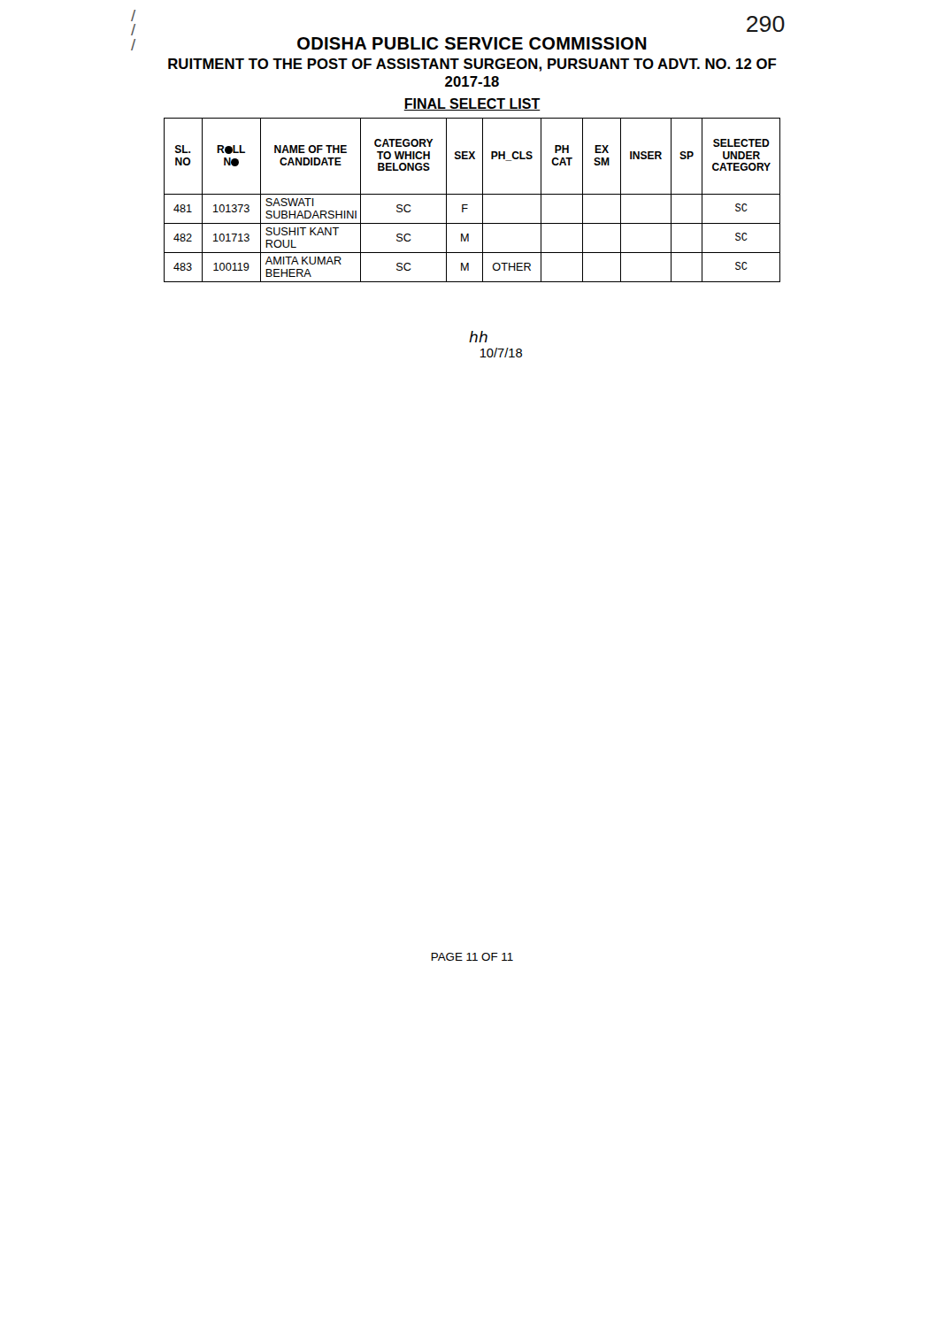290
/
/
/
ODISHA PUBLIC SERVICE COMMISSION
​RUITMENT TO THE POST OF ASSISTANT SURGEON, PURSUANT TO ADVT. NO. 12 OF 2017-18
FINAL SELECT LIST
| SL. NO | R LL N | NAME OF THE CANDIDATE | CATEGORY TO WHICH BELONGS | SEX | PH_CLS | PH CAT | EX SM | INSER | SP | SELECTED UNDER CATEGORY |
| --- | --- | --- | --- | --- | --- | --- | --- | --- | --- | --- |
| 481 | 101373 | SASWATI SUBHADARSHINI | SC | F | | | | | | SC |
| 482 | 101713 | SUSHIT KANT ROUL | SC | M | | | | | | SC |
| 483 | 100119 | AMITA KUMAR BEHERA | SC | M | OTHER | | | | | SC |
ℎℎ​ 10/7/18
PAGE 11 OF 11